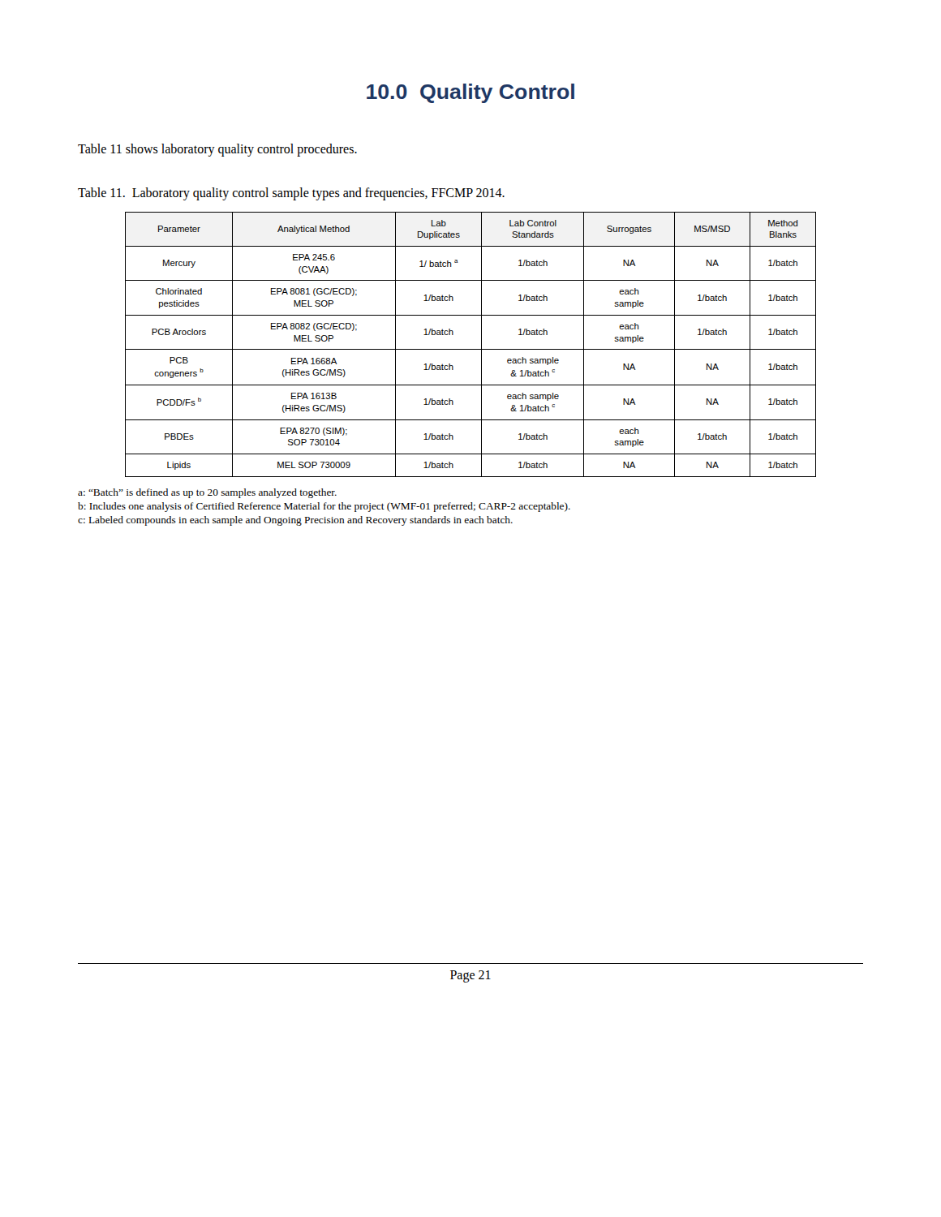10.0 Quality Control
Table 11 shows laboratory quality control procedures.
Table 11. Laboratory quality control sample types and frequencies, FFCMP 2014.
| Parameter | Analytical Method | Lab Duplicates | Lab Control Standards | Surrogates | MS/MSD | Method Blanks |
| --- | --- | --- | --- | --- | --- | --- |
| Mercury | EPA 245.6 (CVAA) | 1/ batch a | 1/batch | NA | NA | 1/batch |
| Chlorinated pesticides | EPA 8081 (GC/ECD); MEL SOP | 1/batch | 1/batch | each sample | 1/batch | 1/batch |
| PCB Aroclors | EPA 8082 (GC/ECD); MEL SOP | 1/batch | 1/batch | each sample | 1/batch | 1/batch |
| PCB congeners b | EPA 1668A (HiRes GC/MS) | 1/batch | each sample & 1/batch c | NA | NA | 1/batch |
| PCDD/Fs b | EPA 1613B (HiRes GC/MS) | 1/batch | each sample & 1/batch c | NA | NA | 1/batch |
| PBDEs | EPA 8270 (SIM); SOP 730104 | 1/batch | 1/batch | each sample | 1/batch | 1/batch |
| Lipids | MEL SOP 730009 | 1/batch | 1/batch | NA | NA | 1/batch |
a: “Batch” is defined as up to 20 samples analyzed together.
b: Includes one analysis of Certified Reference Material for the project (WMF-01 preferred; CARP-2 acceptable).
c: Labeled compounds in each sample and Ongoing Precision and Recovery standards in each batch.
Page 21